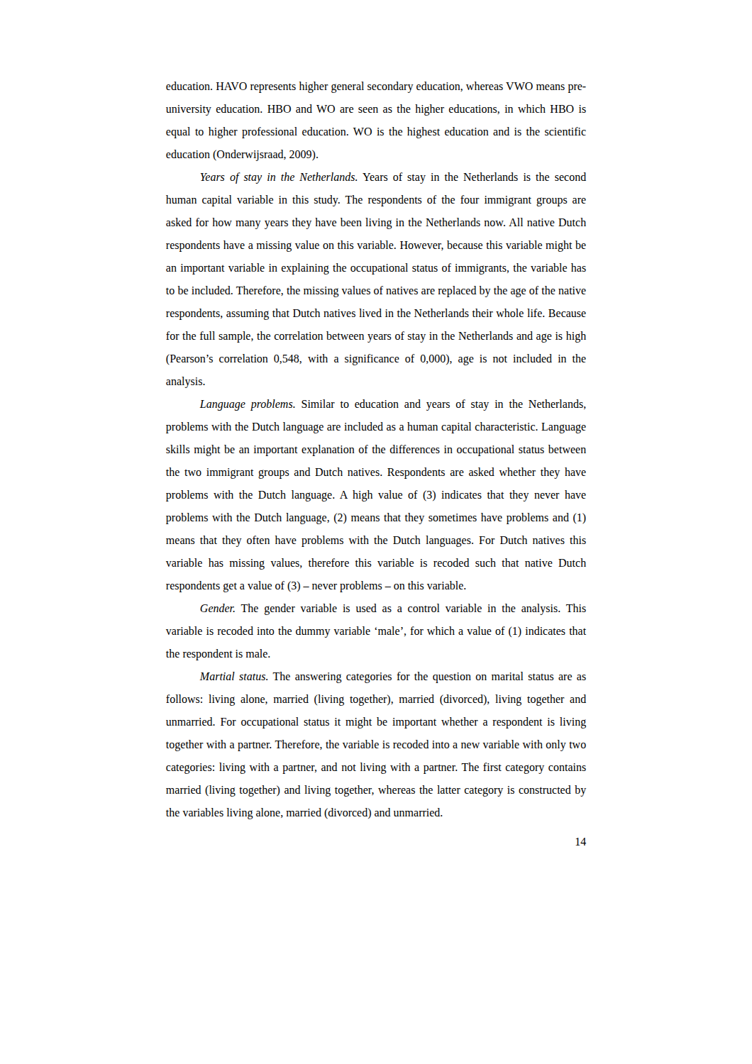education. HAVO represents higher general secondary education, whereas VWO means pre-university education. HBO and WO are seen as the higher educations, in which HBO is equal to higher professional education. WO is the highest education and is the scientific education (Onderwijsraad, 2009).
Years of stay in the Netherlands. Years of stay in the Netherlands is the second human capital variable in this study. The respondents of the four immigrant groups are asked for how many years they have been living in the Netherlands now. All native Dutch respondents have a missing value on this variable. However, because this variable might be an important variable in explaining the occupational status of immigrants, the variable has to be included. Therefore, the missing values of natives are replaced by the age of the native respondents, assuming that Dutch natives lived in the Netherlands their whole life. Because for the full sample, the correlation between years of stay in the Netherlands and age is high (Pearson’s correlation 0,548, with a significance of 0,000), age is not included in the analysis.
Language problems. Similar to education and years of stay in the Netherlands, problems with the Dutch language are included as a human capital characteristic. Language skills might be an important explanation of the differences in occupational status between the two immigrant groups and Dutch natives. Respondents are asked whether they have problems with the Dutch language. A high value of (3) indicates that they never have problems with the Dutch language, (2) means that they sometimes have problems and (1) means that they often have problems with the Dutch languages. For Dutch natives this variable has missing values, therefore this variable is recoded such that native Dutch respondents get a value of (3) – never problems – on this variable.
Gender. The gender variable is used as a control variable in the analysis. This variable is recoded into the dummy variable ‘male’, for which a value of (1) indicates that the respondent is male.
Martial status. The answering categories for the question on marital status are as follows: living alone, married (living together), married (divorced), living together and unmarried. For occupational status it might be important whether a respondent is living together with a partner. Therefore, the variable is recoded into a new variable with only two categories: living with a partner, and not living with a partner. The first category contains married (living together) and living together, whereas the latter category is constructed by the variables living alone, married (divorced) and unmarried.
14